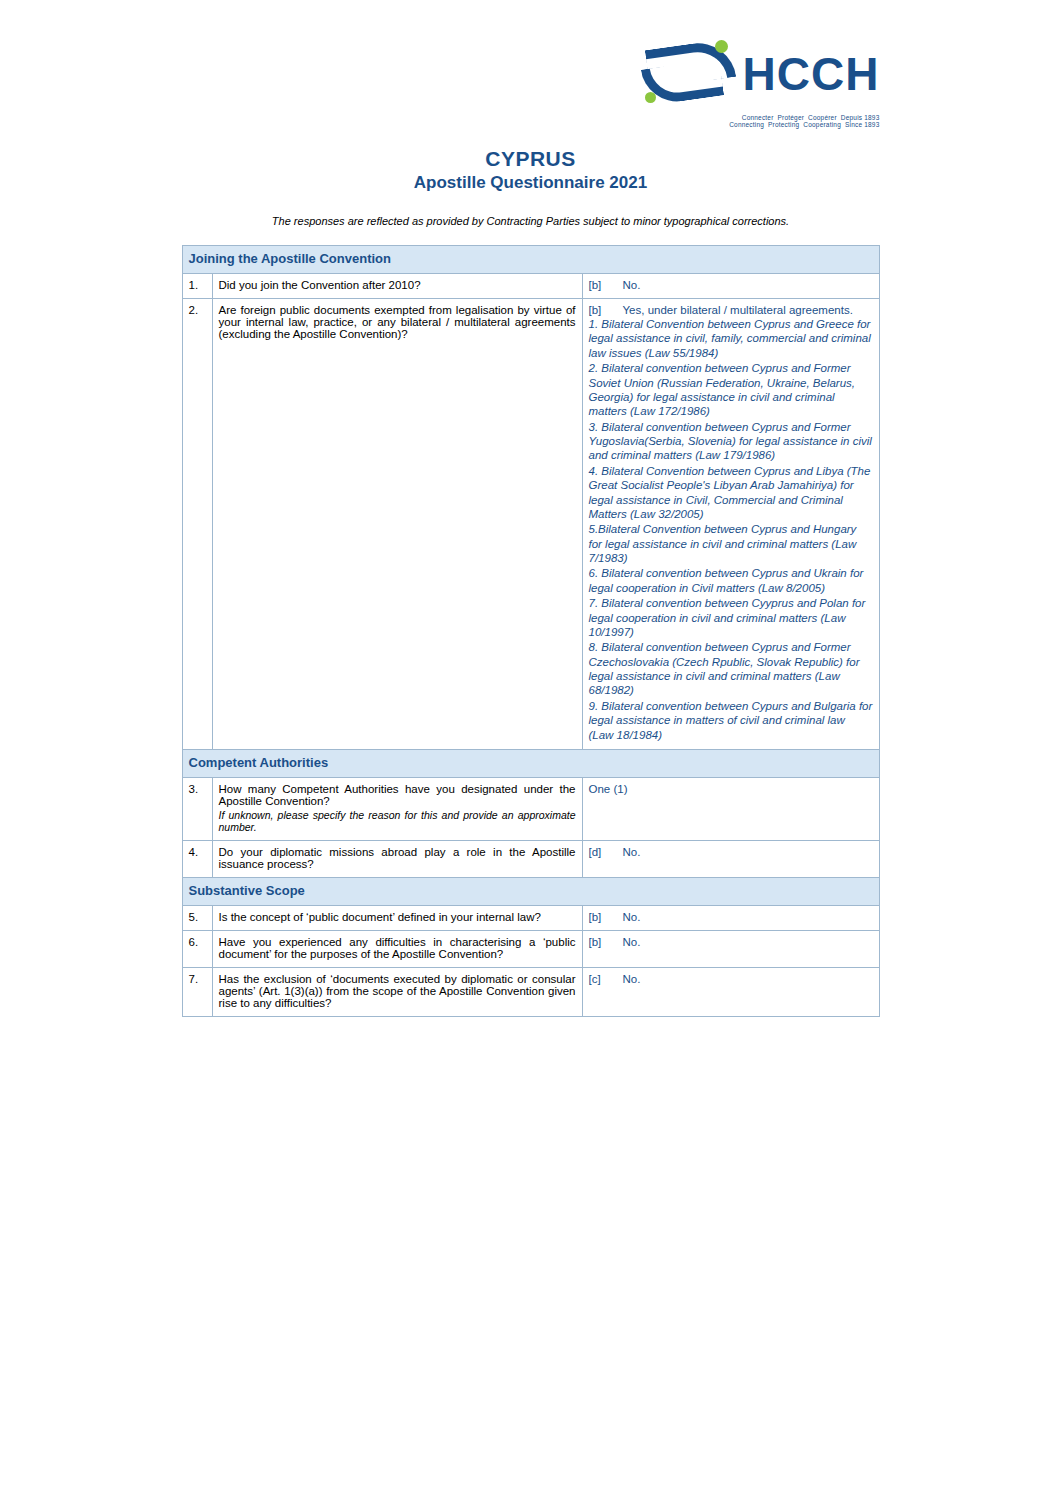HCCH
Connecter Protéger Coopérer Depuis 1893 Connecting Protecting Cooperating Since 1893
CYPRUS
Apostille Questionnaire 2021
The responses are reflected as provided by Contracting Parties subject to minor typographical corrections.
| Joining the Apostille Convention |
| 1. | Did you join the Convention after 2010? | [b] No. |
| 2. | Are foreign public documents exempted from legalisation by virtue of your internal law, practice, or any bilateral / multilateral agreements (excluding the Apostille Convention)? | [b] Yes, under bilateral / multilateral agreements. 1. Bilateral Convention between Cyprus and Greece for legal assistance in civil, family, commercial and criminal law issues (Law 55/1984) 2. Bilateral convention between Cyprus and Former Soviet Union (Russian Federation, Ukraine, Belarus, Georgia) for legal assistance in civil and criminal matters (Law 172/1986) 3. Bilateral convention between Cyprus and Former Yugoslavia(Serbia, Slovenia) for legal assistance in civil and criminal matters (Law 179/1986) 4. Bilateral Convention between Cyprus and Libya (The Great Socialist People's Libyan Arab Jamahiriya) for legal assistance in Civil, Commercial and Criminal Matters (Law 32/2005) 5.Bilateral Convention between Cyprus and Hungary for legal assistance in civil and criminal matters (Law 7/1983) 6. Bilateral convention between Cyprus and Ukrain for legal cooperation in Civil matters (Law 8/2005) 7. Bilateral convention between Cyyprus and Polan for legal cooperation in civil and criminal matters (Law 10/1997) 8. Bilateral convention between Cyprus and Former Czechoslovakia (Czech Rpublic, Slovak Republic) for legal assistance in civil and criminal matters (Law 68/1982) 9. Bilateral convention between Cypurs and Bulgaria for legal assistance in matters of civil and criminal law (Law 18/1984) |
| Competent Authorities |
| 3. | How many Competent Authorities have you designated under the Apostille Convention? If unknown, please specify the reason for this and provide an approximate number. | One (1) |
| 4. | Do your diplomatic missions abroad play a role in the Apostille issuance process? | [d] No. |
| Substantive Scope |
| 5. | Is the concept of ‘public document’ defined in your internal law? | [b] No. |
| 6. | Have you experienced any difficulties in characterising a ‘public document’ for the purposes of the Apostille Convention? | [b] No. |
| 7. | Has the exclusion of ‘documents executed by diplomatic or consular agents’ (Art. 1(3)(a)) from the scope of the Apostille Convention given rise to any difficulties? | [c] No. |